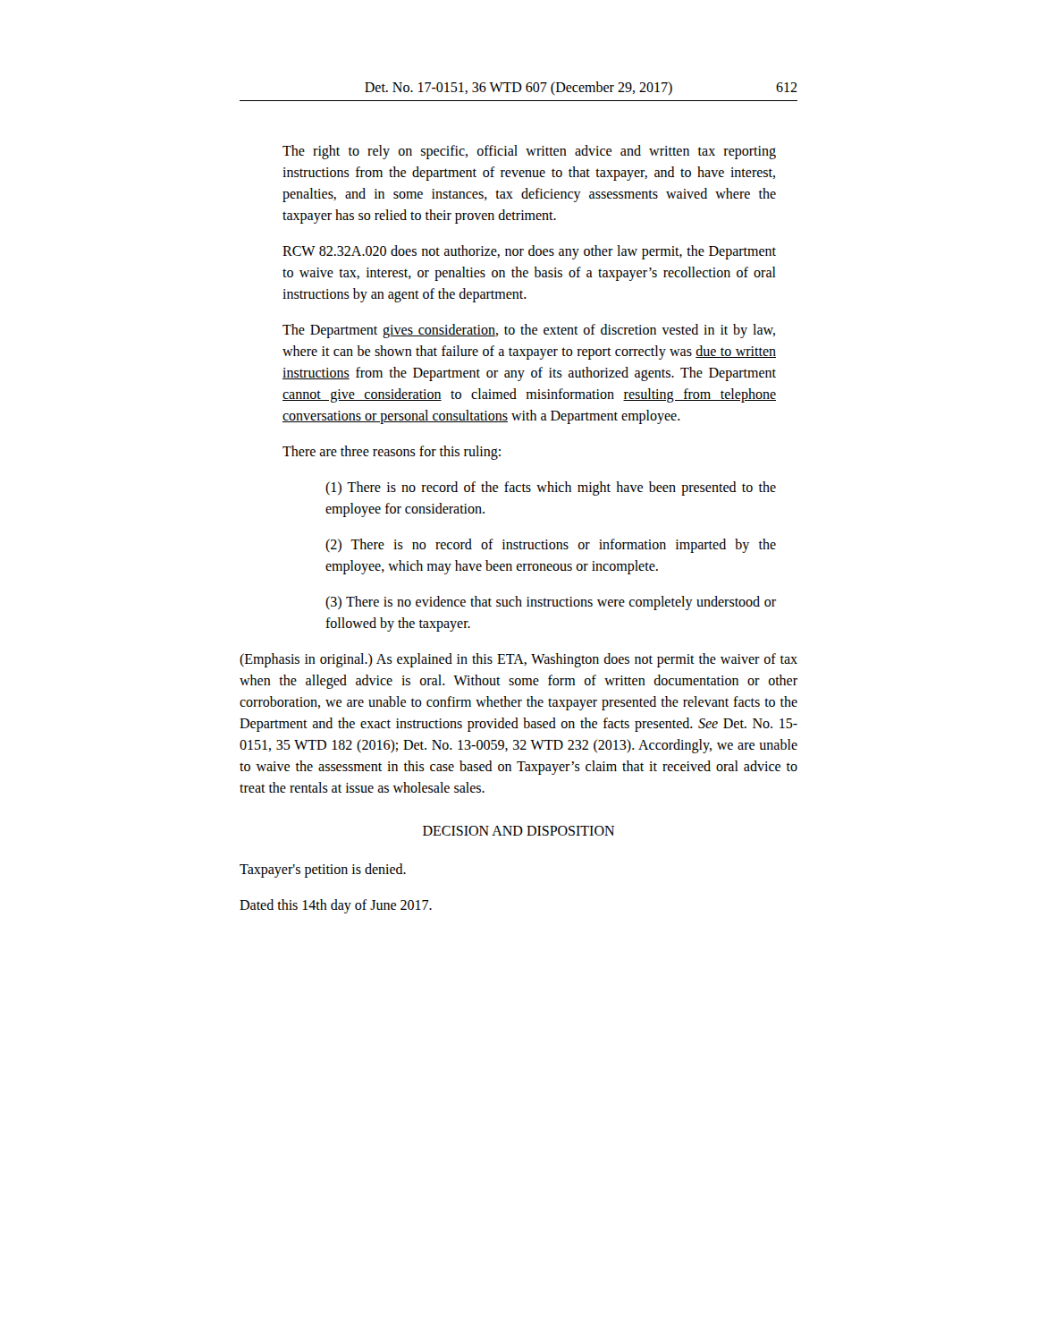Det. No. 17-0151, 36 WTD 607 (December 29, 2017) 612
The right to rely on specific, official written advice and written tax reporting instructions from the department of revenue to that taxpayer, and to have interest, penalties, and in some instances, tax deficiency assessments waived where the taxpayer has so relied to their proven detriment.
RCW 82.32A.020 does not authorize, nor does any other law permit, the Department to waive tax, interest, or penalties on the basis of a taxpayer’s recollection of oral instructions by an agent of the department.
The Department gives consideration, to the extent of discretion vested in it by law, where it can be shown that failure of a taxpayer to report correctly was due to written instructions from the Department or any of its authorized agents. The Department cannot give consideration to claimed misinformation resulting from telephone conversations or personal consultations with a Department employee.
There are three reasons for this ruling:
(1) There is no record of the facts which might have been presented to the employee for consideration.
(2) There is no record of instructions or information imparted by the employee, which may have been erroneous or incomplete.
(3) There is no evidence that such instructions were completely understood or followed by the taxpayer.
(Emphasis in original.) As explained in this ETA, Washington does not permit the waiver of tax when the alleged advice is oral. Without some form of written documentation or other corroboration, we are unable to confirm whether the taxpayer presented the relevant facts to the Department and the exact instructions provided based on the facts presented. See Det. No. 15-0151, 35 WTD 182 (2016); Det. No. 13-0059, 32 WTD 232 (2013). Accordingly, we are unable to waive the assessment in this case based on Taxpayer’s claim that it received oral advice to treat the rentals at issue as wholesale sales.
DECISION AND DISPOSITION
Taxpayer's petition is denied.
Dated this 14th day of June 2017.